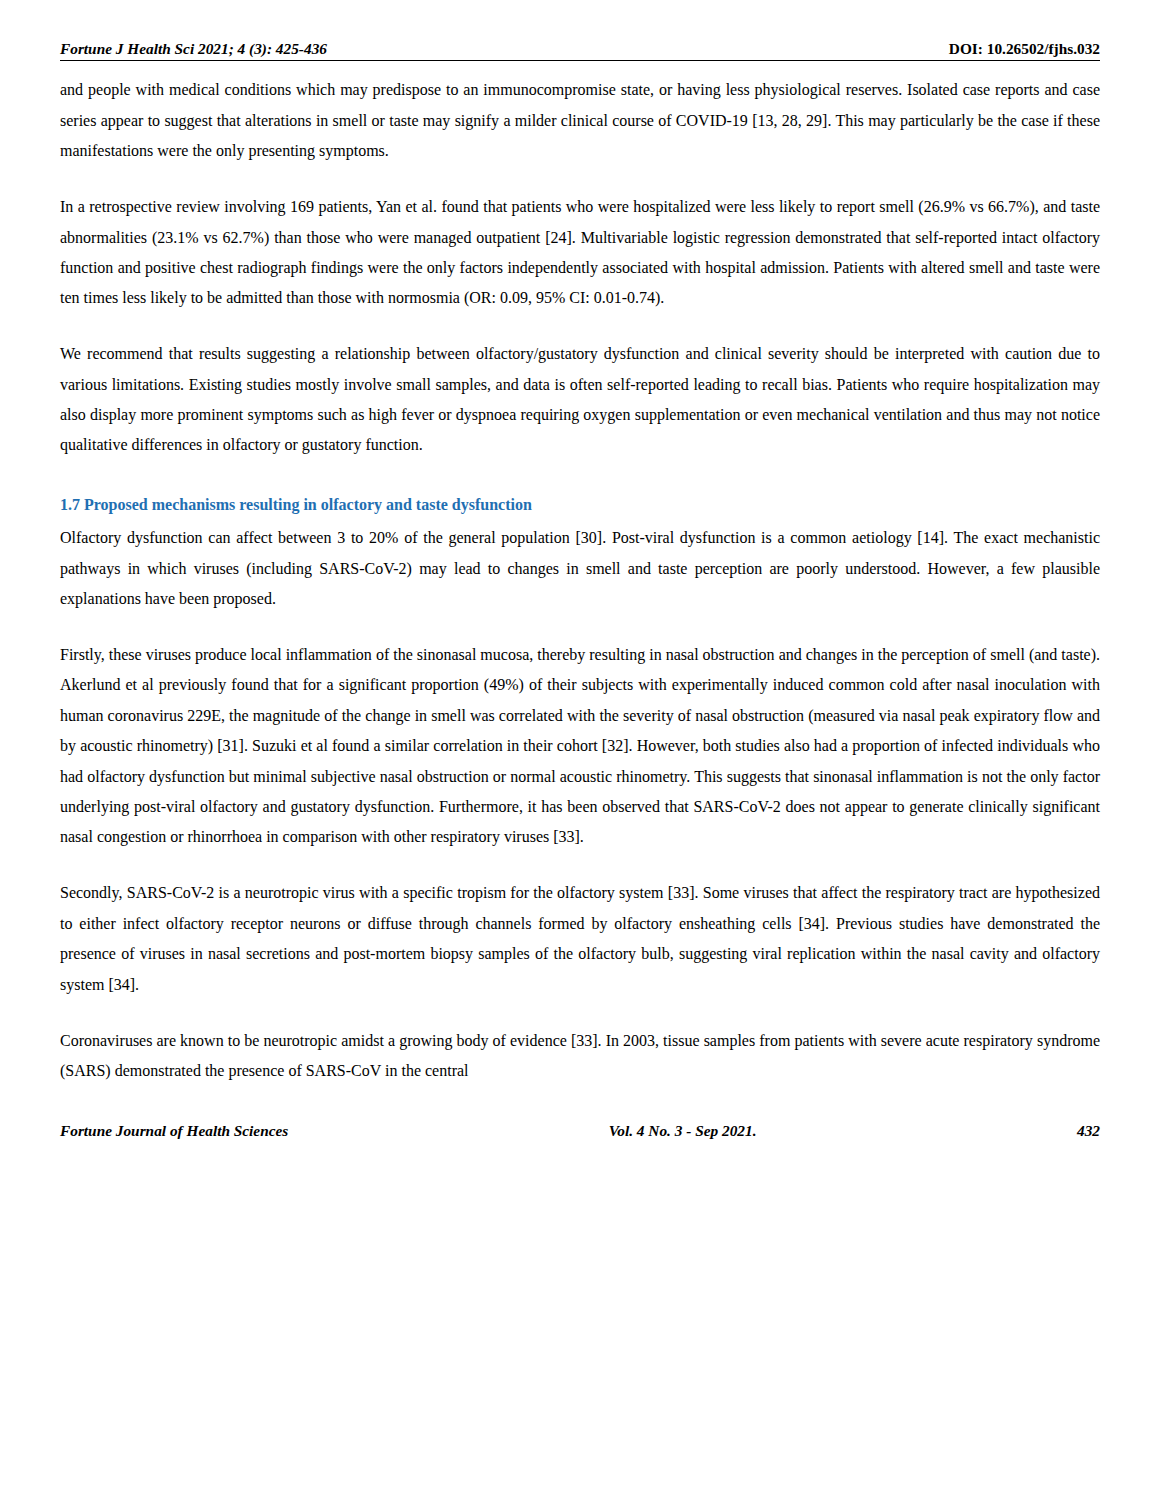Fortune J Health Sci 2021; 4 (3): 425-436
DOI: 10.26502/fjhs.032
and people with medical conditions which may predispose to an immunocompromise state, or having less physiological reserves. Isolated case reports and case series appear to suggest that alterations in smell or taste may signify a milder clinical course of COVID-19 [13, 28, 29]. This may particularly be the case if these manifestations were the only presenting symptoms.
In a retrospective review involving 169 patients, Yan et al. found that patients who were hospitalized were less likely to report smell (26.9% vs 66.7%), and taste abnormalities (23.1% vs 62.7%) than those who were managed outpatient [24]. Multivariable logistic regression demonstrated that self-reported intact olfactory function and positive chest radiograph findings were the only factors independently associated with hospital admission. Patients with altered smell and taste were ten times less likely to be admitted than those with normosmia (OR: 0.09, 95% CI: 0.01-0.74).
We recommend that results suggesting a relationship between olfactory/gustatory dysfunction and clinical severity should be interpreted with caution due to various limitations. Existing studies mostly involve small samples, and data is often self-reported leading to recall bias. Patients who require hospitalization may also display more prominent symptoms such as high fever or dyspnoea requiring oxygen supplementation or even mechanical ventilation and thus may not notice qualitative differences in olfactory or gustatory function.
1.7 Proposed mechanisms resulting in olfactory and taste dysfunction
Olfactory dysfunction can affect between 3 to 20% of the general population [30]. Post-viral dysfunction is a common aetiology [14]. The exact mechanistic pathways in which viruses (including SARS-CoV-2) may lead to changes in smell and taste perception are poorly understood. However, a few plausible explanations have been proposed.
Firstly, these viruses produce local inflammation of the sinonasal mucosa, thereby resulting in nasal obstruction and changes in the perception of smell (and taste). Akerlund et al previously found that for a significant proportion (49%) of their subjects with experimentally induced common cold after nasal inoculation with human coronavirus 229E, the magnitude of the change in smell was correlated with the severity of nasal obstruction (measured via nasal peak expiratory flow and by acoustic rhinometry) [31]. Suzuki et al found a similar correlation in their cohort [32]. However, both studies also had a proportion of infected individuals who had olfactory dysfunction but minimal subjective nasal obstruction or normal acoustic rhinometry. This suggests that sinonasal inflammation is not the only factor underlying post-viral olfactory and gustatory dysfunction. Furthermore, it has been observed that SARS-CoV-2 does not appear to generate clinically significant nasal congestion or rhinorrhoea in comparison with other respiratory viruses [33].
Secondly, SARS-CoV-2 is a neurotropic virus with a specific tropism for the olfactory system [33]. Some viruses that affect the respiratory tract are hypothesized to either infect olfactory receptor neurons or diffuse through channels formed by olfactory ensheathing cells [34]. Previous studies have demonstrated the presence of viruses in nasal secretions and post-mortem biopsy samples of the olfactory bulb, suggesting viral replication within the nasal cavity and olfactory system [34].
Coronaviruses are known to be neurotropic amidst a growing body of evidence [33]. In 2003, tissue samples from patients with severe acute respiratory syndrome (SARS) demonstrated the presence of SARS-CoV in the central
Fortune Journal of Health Sciences
Vol. 4 No. 3 - Sep 2021.
432